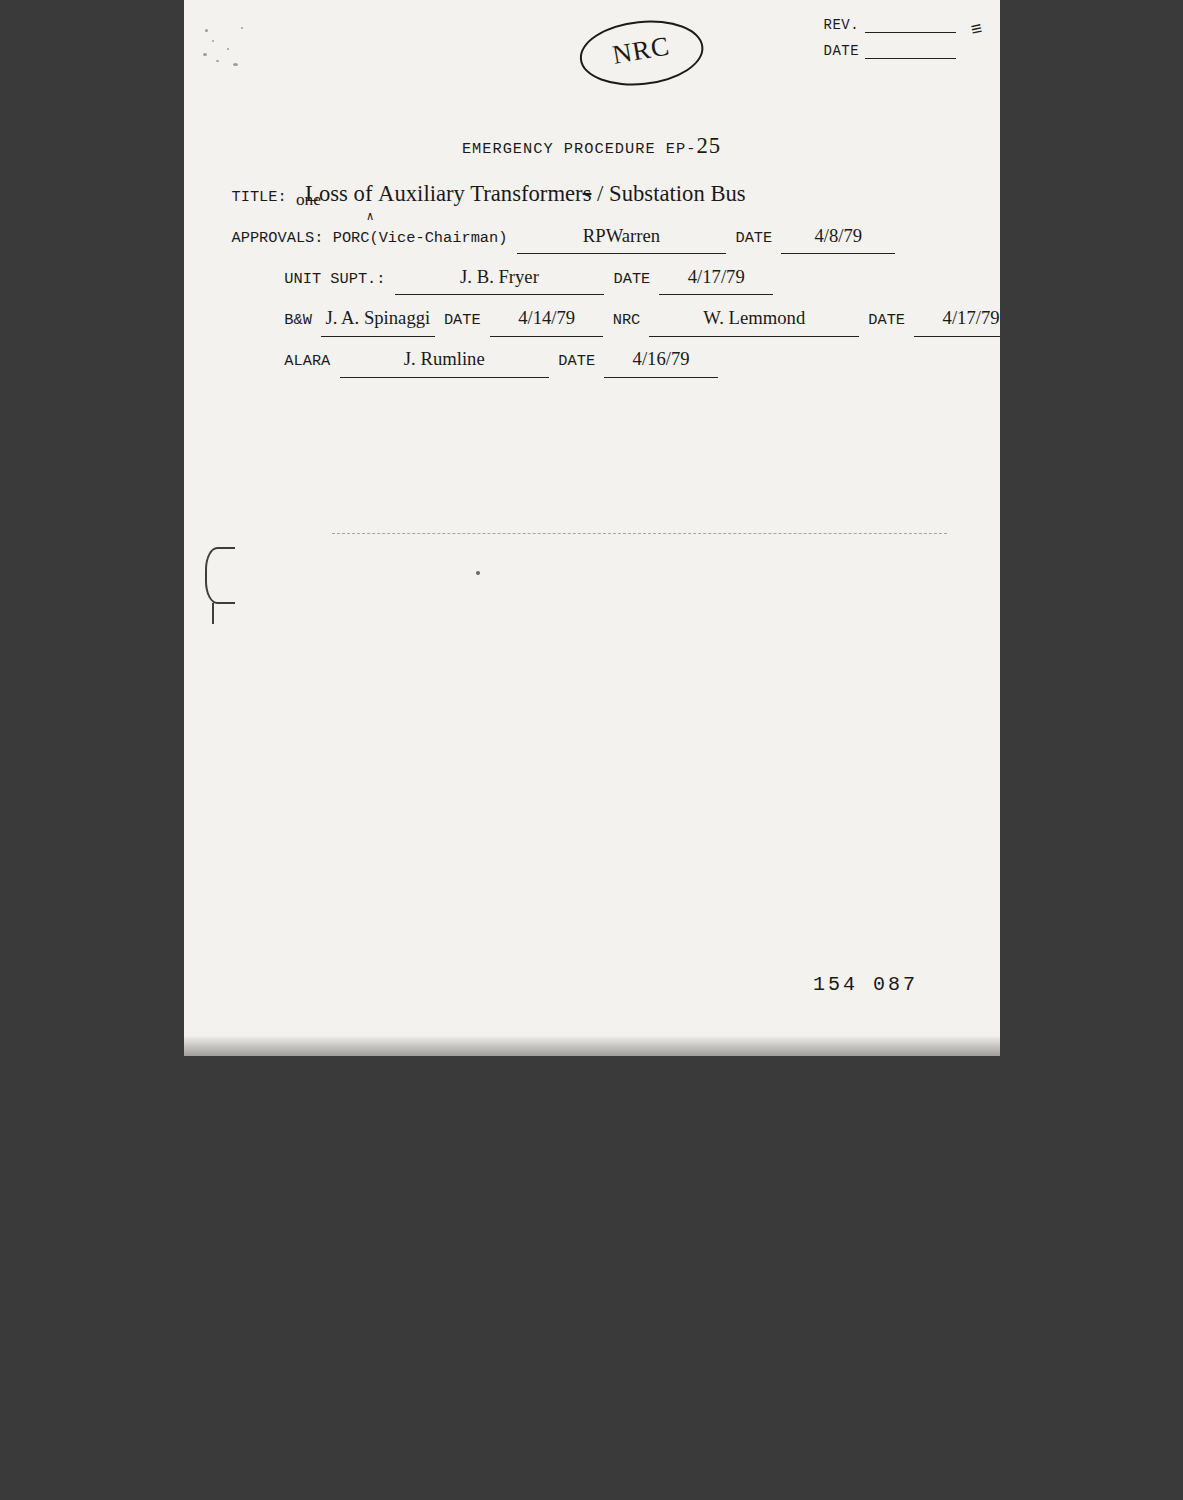≡
REV.
DATE
NRC
EMERGENCY PROCEDURE EP-25
TITLE: one Loss of Auxiliary Transformers / Substation Bus
APPROVALS: PORC(Vice-Chairman) RPWarren DATE 4/8/79
UNIT SUPT.: J. B. Fryer DATE 4/17/79
B&W J. A. Spinaggi DATE 4/14/79 NRC W. Lemmond DATE 4/17/79
ALARA J. Rumline DATE 4/16/79
154 087